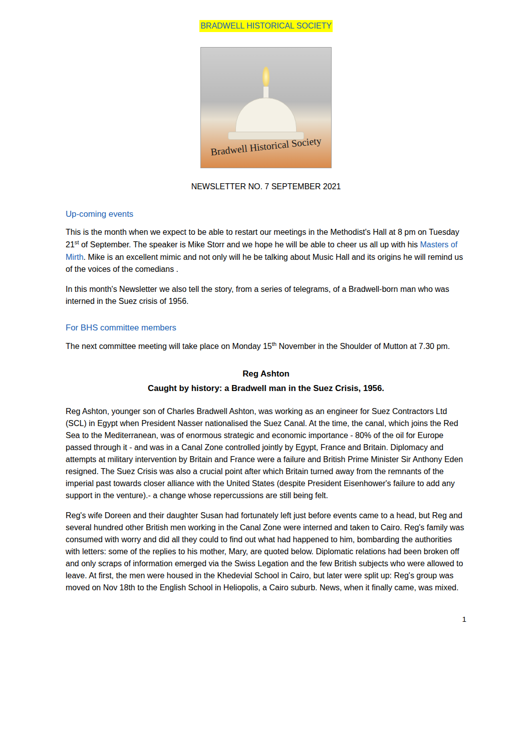BRADWELL HISTORICAL SOCIETY
Bradwell Historical Society
NEWSLETTER NO. 7 SEPTEMBER 2021
Up-coming events
This is the month when we expect to be able to restart our meetings in the Methodist's Hall at 8 pm on Tuesday 21st of September. The speaker is Mike Storr and we hope he will be able to cheer us all up with his Masters of Mirth. Mike is an excellent mimic and not only will he be talking about Music Hall and its origins he will remind us of the voices of the comedians .
In this month's Newsletter we also tell the story, from a series of telegrams, of a Bradwell-born man who was interned in the Suez crisis of 1956.
For BHS committee members
The next committee meeting will take place on Monday 15th November in the Shoulder of Mutton at 7.30 pm.
Reg Ashton
Caught by history: a Bradwell man in the Suez Crisis, 1956.
Reg Ashton, younger son of Charles Bradwell Ashton, was working as an engineer for Suez Contractors Ltd (SCL) in Egypt when President Nasser nationalised the Suez Canal. At the time, the canal, which joins the Red Sea to the Mediterranean, was of enormous strategic and economic importance - 80% of the oil for Europe passed through it - and was in a Canal Zone controlled jointly by Egypt, France and Britain. Diplomacy and attempts at military intervention by Britain and France were a failure and British Prime Minister Sir Anthony Eden resigned. The Suez Crisis was also a crucial point after which Britain turned away from the remnants of the imperial past towards closer alliance with the United States (despite President Eisenhower's failure to add any support in the venture).- a change whose repercussions are still being felt.
Reg's wife Doreen and their daughter Susan had fortunately left just before events came to a head, but Reg and several hundred other British men working in the Canal Zone were interned and taken to Cairo. Reg's family was consumed with worry and did all they could to find out what had happened to him, bombarding the authorities with letters: some of the replies to his mother, Mary, are quoted below. Diplomatic relations had been broken off and only scraps of information emerged via the Swiss Legation and the few British subjects who were allowed to leave. At first, the men were housed in the Khedevial School in Cairo, but later were split up: Reg's group was moved on Nov 18th to the English School in Heliopolis, a Cairo suburb. News, when it finally came, was mixed.
1